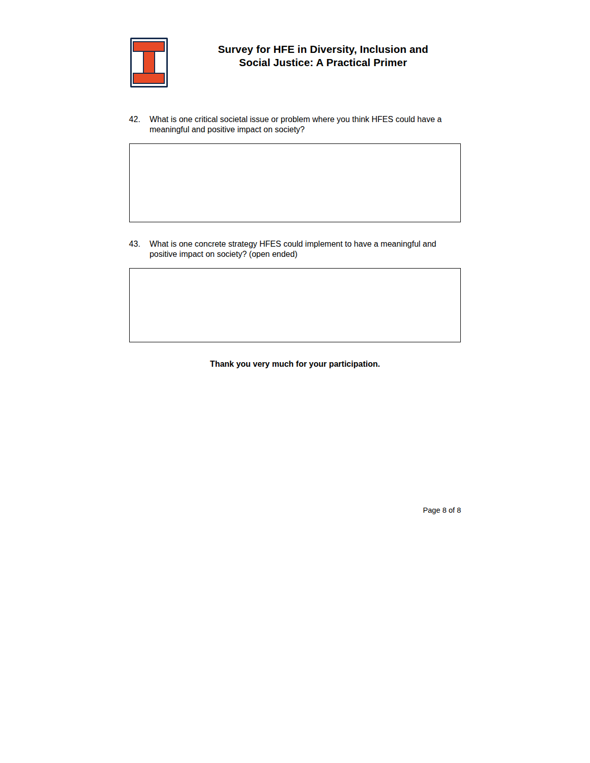Survey for HFE in Diversity, Inclusion and
Social Justice: A Practical Primer
42. What is one critical societal issue or problem where you think HFES could have a meaningful and positive impact on society?
43. What is one concrete strategy HFES could implement to have a meaningful and positive impact on society? (open ended)
Thank you very much for your participation.
Page 8 of 8